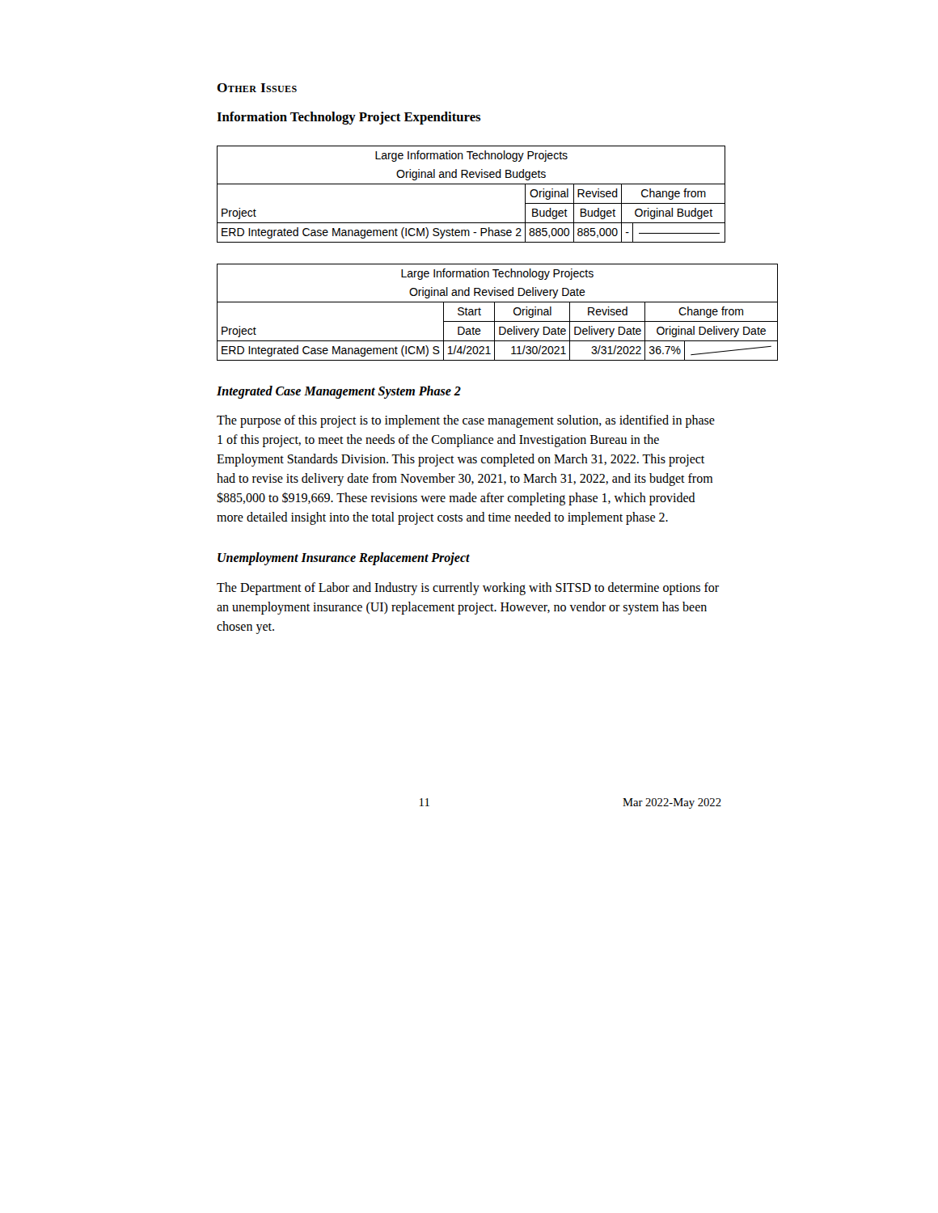Other Issues
Information Technology Project Expenditures
| Large Information Technology Projects |
| Original and Revised Budgets |
| | Original | Revised | Change from |
| Project | Budget | Budget | Original Budget |
| ERD Integrated Case Management (ICM) System - Phase 2 | 885,000 | 885,000 | - | |
| Large Information Technology Projects |
| Original and Revised Delivery Date |
| | Start | Original | Revised | Change from |
| Project | Date | Delivery Date | Delivery Date | Original Delivery Date |
| ERD Integrated Case Management (ICM) S | 1/4/2021 | 11/30/2021 | 3/31/2022 | 36.7% | |
Integrated Case Management System Phase 2
The purpose of this project is to implement the case management solution, as identified in phase 1 of this project, to meet the needs of the Compliance and Investigation Bureau in the Employment Standards Division. This project was completed on March 31, 2022. This project had to revise its delivery date from November 30, 2021, to March 31, 2022, and its budget from $885,000 to $919,669. These revisions were made after completing phase 1, which provided more detailed insight into the total project costs and time needed to implement phase 2.
Unemployment Insurance Replacement Project
The Department of Labor and Industry is currently working with SITSD to determine options for an unemployment insurance (UI) replacement project. However, no vendor or system has been chosen yet.
11 Mar 2022-May 2022